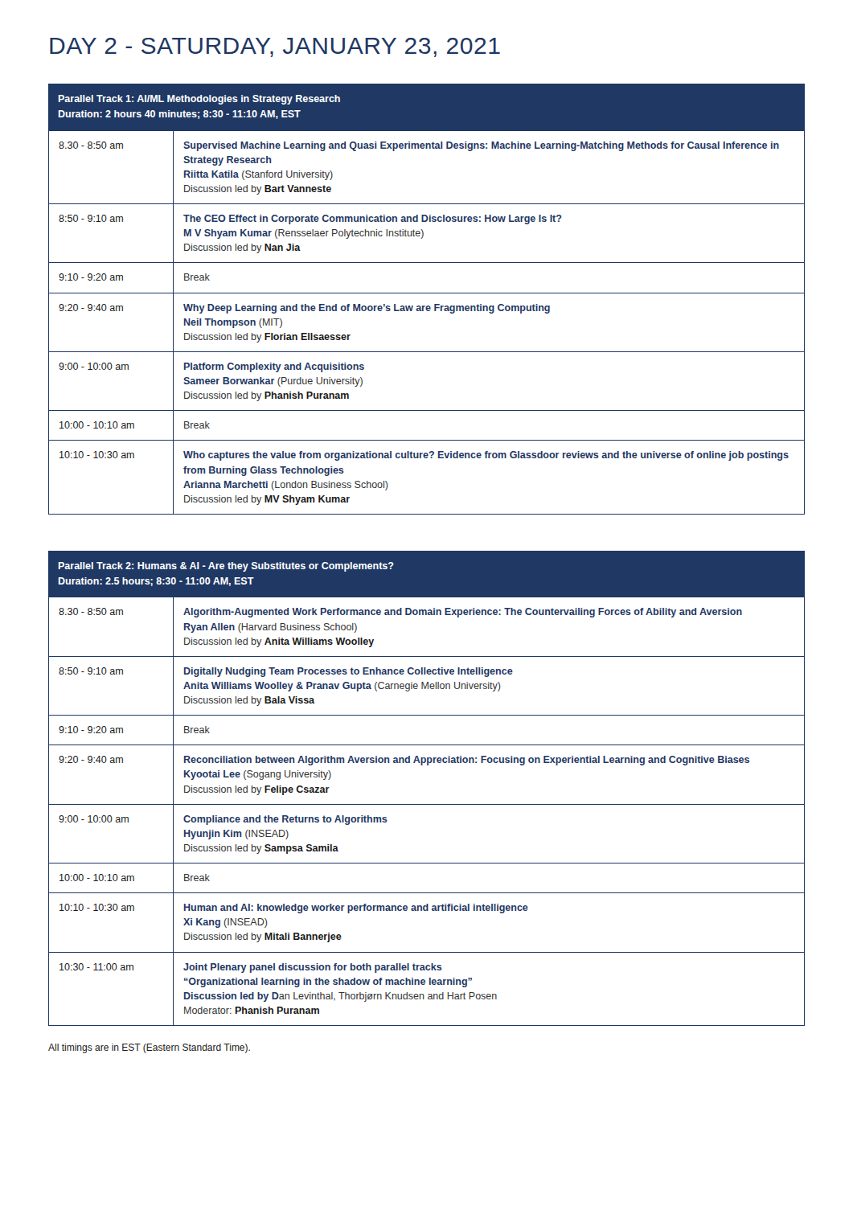DAY 2 - SATURDAY, JANUARY 23, 2021
Parallel Track 1: AI/ML Methodologies in Strategy Research Duration: 2 hours 40 minutes; 8:30 - 11:10 AM, EST
| 8.30 - 8:50 am | Supervised Machine Learning and Quasi Experimental Designs: Machine Learning-Matching Methods for Causal Inference in Strategy Research Riitta Katila (Stanford University) Discussion led by Bart Vanneste |
| 8:50 - 9:10 am | The CEO Effect in Corporate Communication and Disclosures: How Large Is It? M V Shyam Kumar (Rensselaer Polytechnic Institute) Discussion led by Nan Jia |
| 9:10 - 9:20 am | Break |
| 9:20 - 9:40 am | Why Deep Learning and the End of Moore’s Law are Fragmenting Computing Neil Thompson (MIT) Discussion led by Florian Ellsaesser |
| 9:00 - 10:00 am | Platform Complexity and Acquisitions Sameer Borwankar (Purdue University) Discussion led by Phanish Puranam |
| 10:00 - 10:10 am | Break |
| 10:10 - 10:30 am | Who captures the value from organizational culture? Evidence from Glassdoor reviews and the universe of online job postings from Burning Glass Technologies Arianna Marchetti (London Business School) Discussion led by MV Shyam Kumar |
Parallel Track 2: Humans & AI - Are they Substitutes or Complements? Duration: 2.5 hours; 8:30 - 11:00 AM, EST
| 8.30 - 8:50 am | Algorithm-Augmented Work Performance and Domain Experience: The Countervailing Forces of Ability and Aversion Ryan Allen (Harvard Business School) Discussion led by Anita Williams Woolley |
| 8:50 - 9:10 am | Digitally Nudging Team Processes to Enhance Collective Intelligence Anita Williams Woolley & Pranav Gupta (Carnegie Mellon University) Discussion led by Bala Vissa |
| 9:10 - 9:20 am | Break |
| 9:20 - 9:40 am | Reconciliation between Algorithm Aversion and Appreciation: Focusing on Experiential Learning and Cognitive Biases Kyootai Lee (Sogang University) Discussion led by Felipe Csazar |
| 9:00 - 10:00 am | Compliance and the Returns to Algorithms Hyunjin Kim (INSEAD) Discussion led by Sampsa Samila |
| 10:00 - 10:10 am | Break |
| 10:10 - 10:30 am | Human and AI: knowledge worker performance and artificial intelligence Xi Kang (INSEAD) Discussion led by Mitali Bannerjee |
| 10:30 - 11:00 am | Joint Plenary panel discussion for both parallel tracks “Organizational learning in the shadow of machine learning” Discussion led by D an Levinthal, Thorbjørn Knudsen and Hart Posen Moderator: Phanish Puranam |
All timings are in EST (Eastern Standard Time).